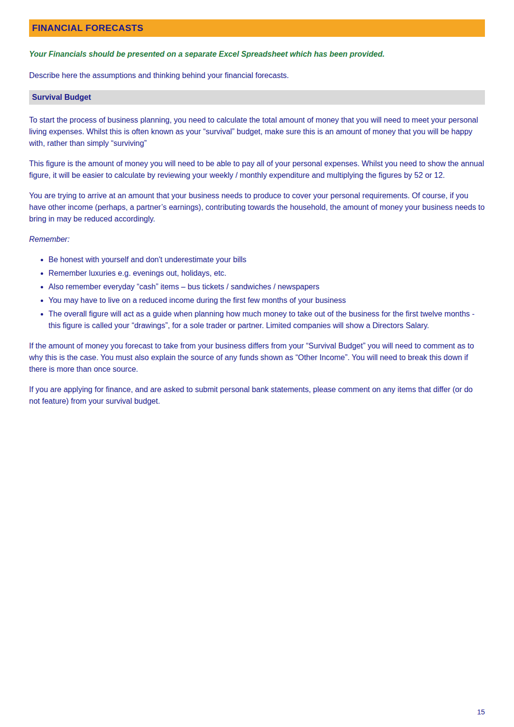FINANCIAL FORECASTS
Your Financials should be presented on a separate Excel Spreadsheet which has been provided.
Describe here the assumptions and thinking behind your financial forecasts.
Survival Budget
To start the process of business planning, you need to calculate the total amount of money that you will need to meet your personal living expenses. Whilst this is often known as your “survival” budget, make sure this is an amount of money that you will be happy with, rather than simply “surviving”
This figure is the amount of money you will need to be able to pay all of your personal expenses. Whilst you need to show the annual figure, it will be easier to calculate by reviewing your weekly / monthly expenditure and multiplying the figures by 52 or 12.
You are trying to arrive at an amount that your business needs to produce to cover your personal requirements. Of course, if you have other income (perhaps, a partner’s earnings), contributing towards the household, the amount of money your business needs to bring in may be reduced accordingly.
Remember:
Be honest with yourself and don't underestimate your bills
Remember luxuries e.g. evenings out, holidays, etc.
Also remember everyday “cash” items – bus tickets / sandwiches / newspapers
You may have to live on a reduced income during the first few months of your business
The overall figure will act as a guide when planning how much money to take out of the business for the first twelve months - this figure is called your “drawings”, for a sole trader or partner. Limited companies will show a Directors Salary.
If the amount of money you forecast to take from your business differs from your “Survival Budget” you will need to comment as to why this is the case. You must also explain the source of any funds shown as “Other Income”. You will need to break this down if there is more than once source.
If you are applying for finance, and are asked to submit personal bank statements, please comment on any items that differ (or do not feature) from your survival budget.
15